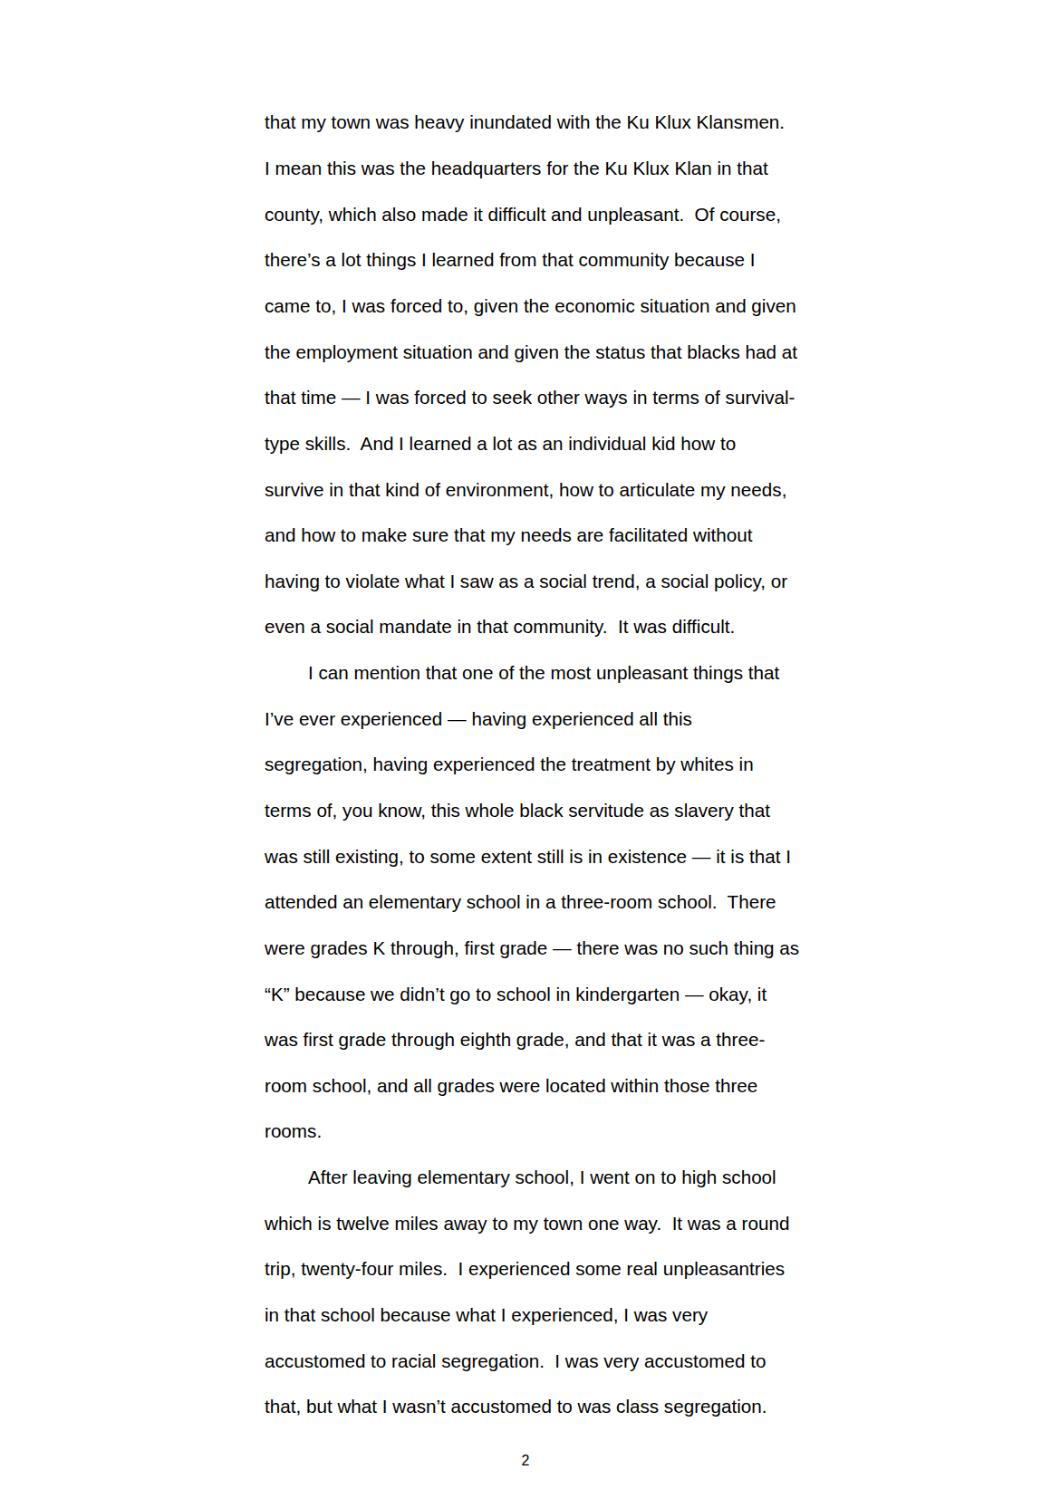that my town was heavy inundated with the Ku Klux Klansmen. I mean this was the headquarters for the Ku Klux Klan in that county, which also made it difficult and unpleasant. Of course, there’s a lot things I learned from that community because I came to, I was forced to, given the economic situation and given the employment situation and given the status that blacks had at that time — I was forced to seek other ways in terms of survival-type skills. And I learned a lot as an individual kid how to survive in that kind of environment, how to articulate my needs, and how to make sure that my needs are facilitated without having to violate what I saw as a social trend, a social policy, or even a social mandate in that community. It was difficult.
I can mention that one of the most unpleasant things that I’ve ever experienced — having experienced all this segregation, having experienced the treatment by whites in terms of, you know, this whole black servitude as slavery that was still existing, to some extent still is in existence — it is that I attended an elementary school in a three-room school. There were grades K through, first grade — there was no such thing as “K” because we didn’t go to school in kindergarten — okay, it was first grade through eighth grade, and that it was a three-room school, and all grades were located within those three rooms.
After leaving elementary school, I went on to high school which is twelve miles away to my town one way. It was a round trip, twenty-four miles. I experienced some real unpleasantries in that school because what I experienced, I was very accustomed to racial segregation. I was very accustomed to that, but what I wasn’t accustomed to was class segregation.
2